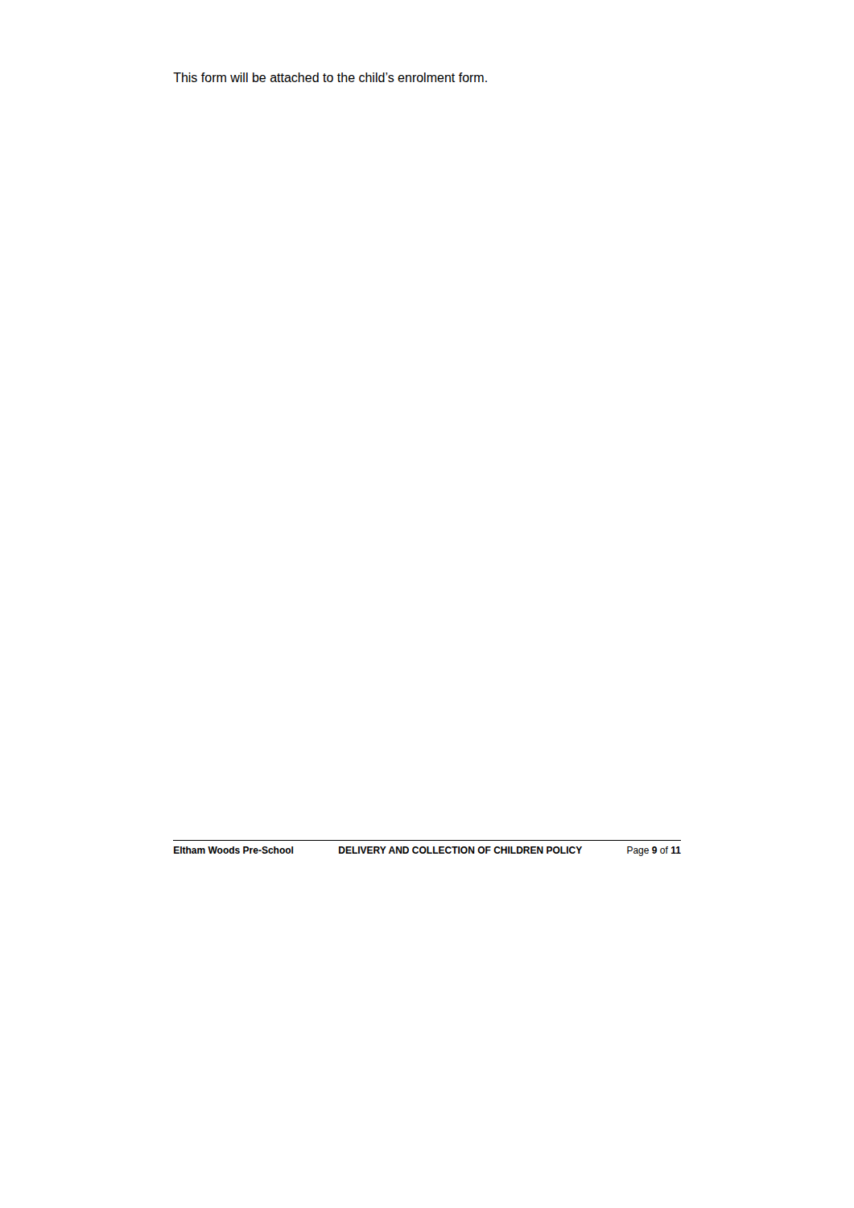This form will be attached to the child’s enrolment form.
Eltham Woods Pre-School DELIVERY AND COLLECTION OF CHILDREN POLICY Page 9 of 11